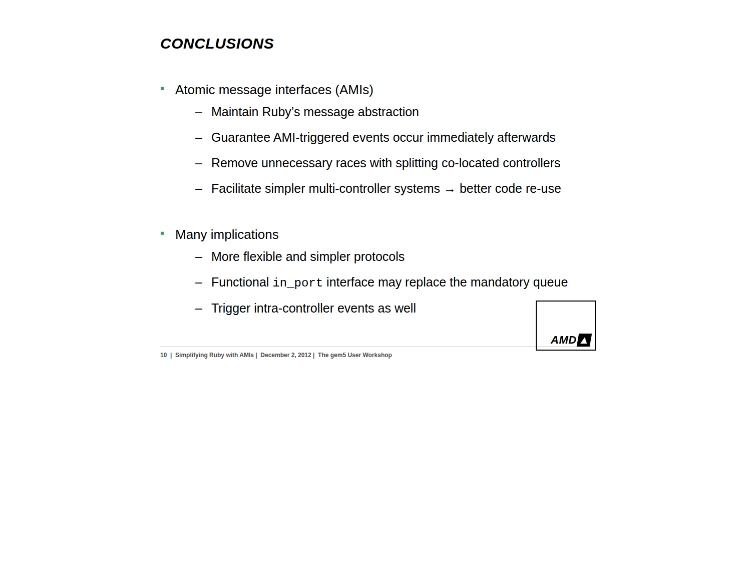CONCLUSIONS
Atomic message interfaces (AMIs)
Maintain Ruby’s message abstraction
Guarantee AMI-triggered events occur immediately afterwards
Remove unnecessary races with splitting co-located controllers
Facilitate simpler multi-controller systems → better code re-use
Many implications
More flexible and simpler protocols
Functional in_port interface may replace the mandatory queue
Trigger intra-controller events as well
10 | Simplifying Ruby with AMIs | December 2, 2012 | The gem5 User Workshop
AMD▲